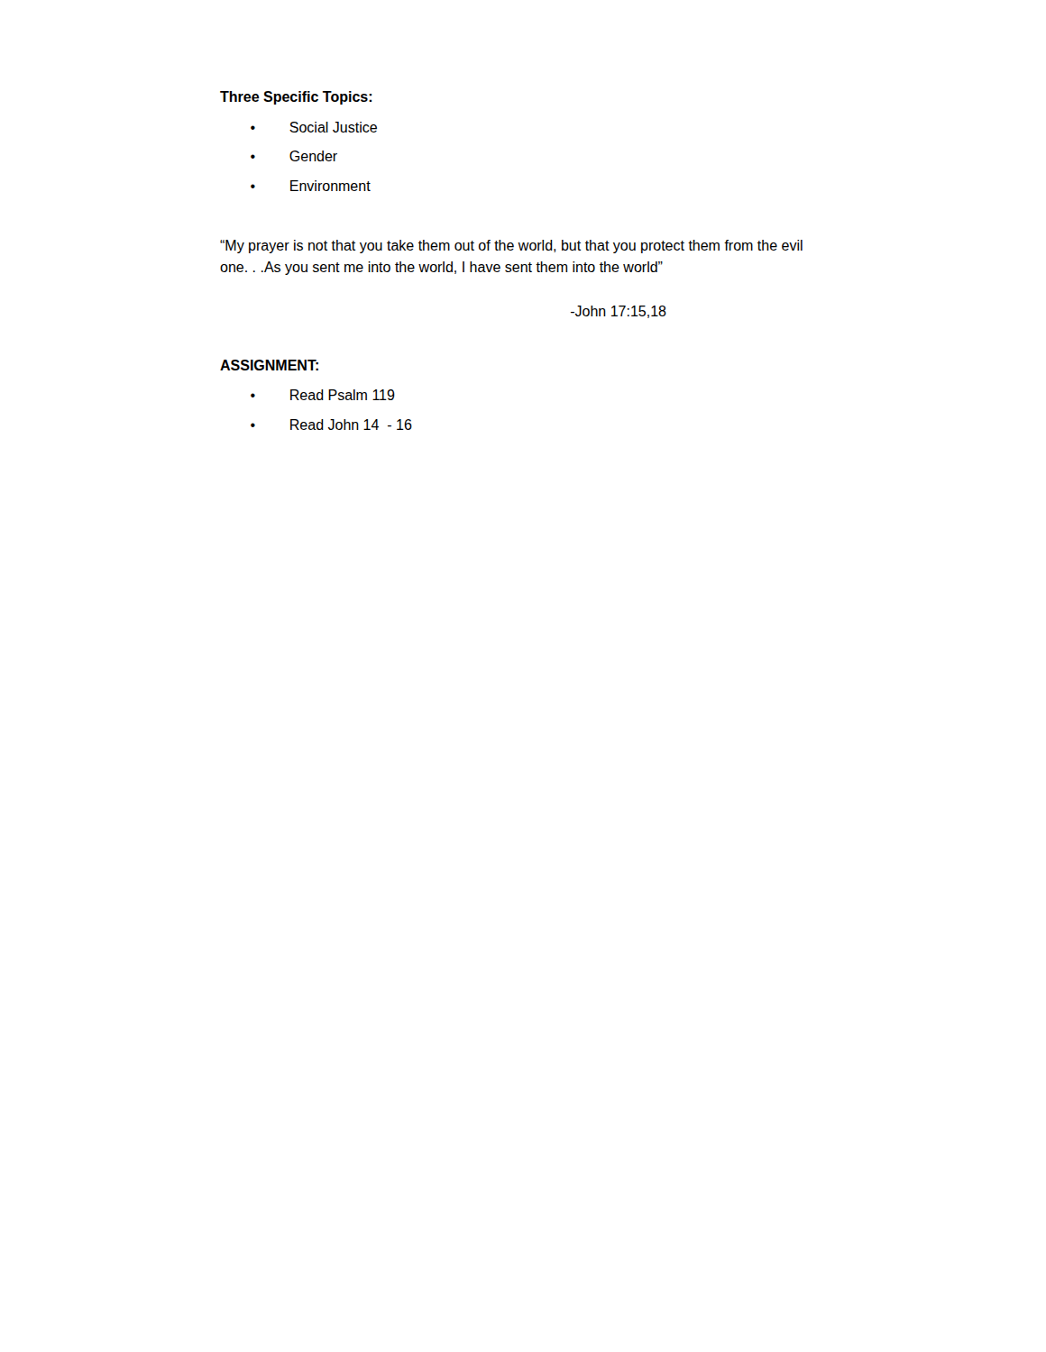Three Specific Topics:
Social Justice
Gender
Environment
“My prayer is not that you take them out of the world, but that you protect them from the evil one. . .As you sent me into the world, I have sent them into the world”
-John 17:15,18
ASSIGNMENT:
Read Psalm 119
Read John 14 - 16